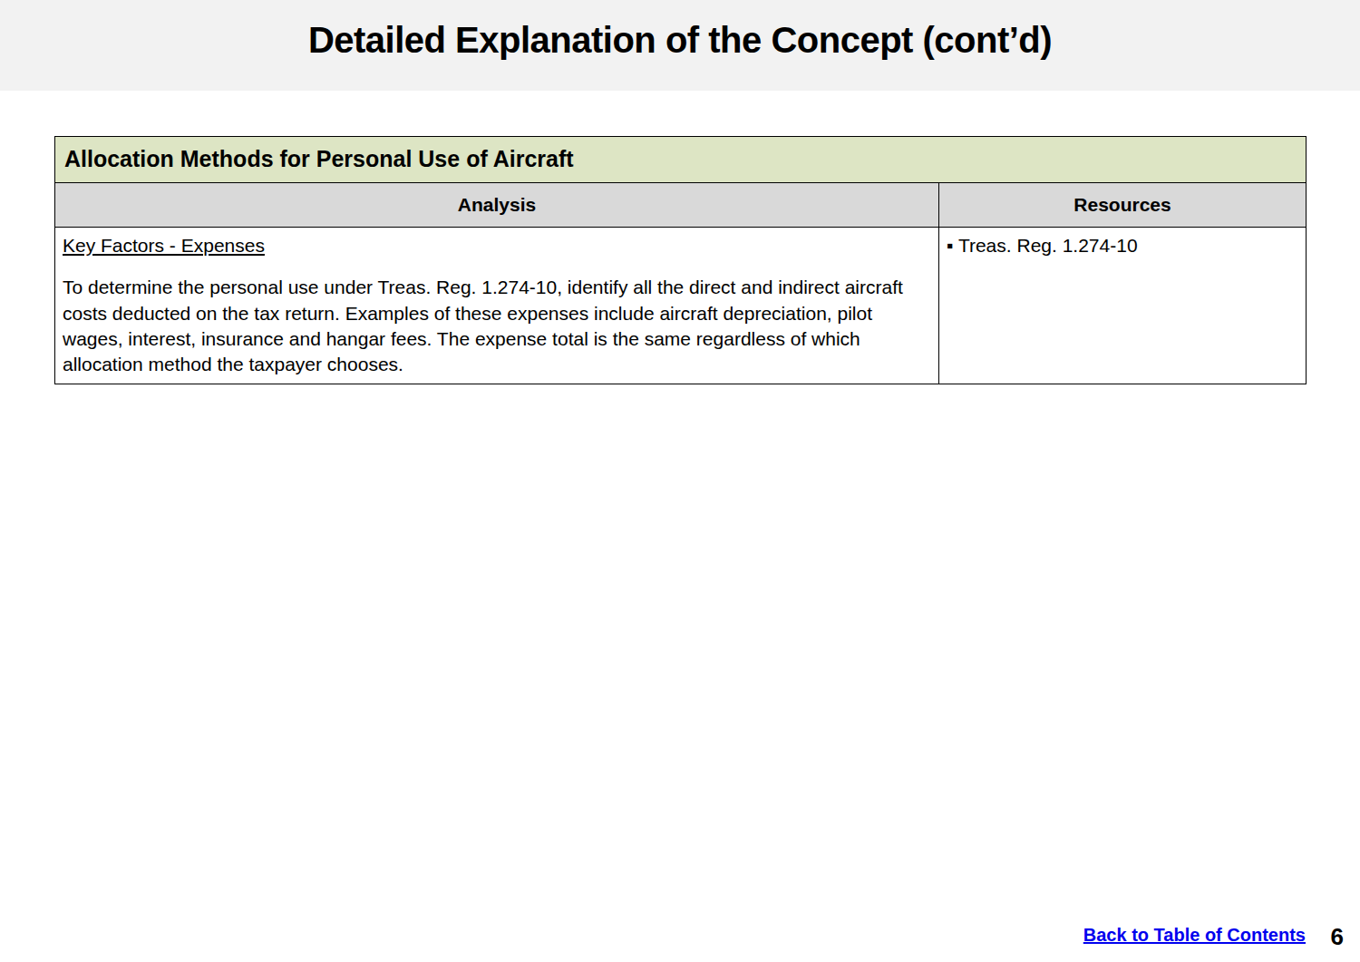Detailed Explanation of the Concept (cont’d)
| Allocation Methods for Personal Use of Aircraft |
| Analysis | Resources |
| Key Factors - Expenses To determine the personal use under Treas. Reg. 1.274-10, identify all the direct and indirect aircraft costs deducted on the tax return. Examples of these expenses include aircraft depreciation, pilot wages, interest, insurance and hangar fees. The expense total is the same regardless of which allocation method the taxpayer chooses. | ▪ Treas. Reg. 1.274-10 |
Back to Table of Contents
6